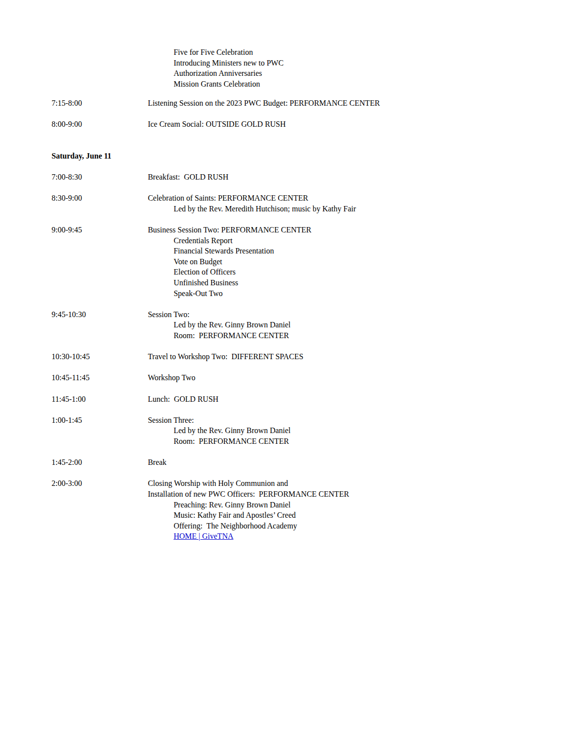Five for Five Celebration
Introducing Ministers new to PWC
Authorization Anniversaries
Mission Grants Celebration
| 7:15-8:00 | Listening Session on the 2023 PWC Budget: PERFORMANCE CENTER |
| 8:00-9:00 | Ice Cream Social: OUTSIDE GOLD RUSH |
| Saturday, June 11 | |
| 7:00-8:30 | Breakfast: GOLD RUSH |
| 8:30-9:00 | Celebration of Saints: PERFORMANCE CENTER Led by the Rev. Meredith Hutchison; music by Kathy Fair |
| 9:00-9:45 | Business Session Two: PERFORMANCE CENTER Credentials Report Financial Stewards Presentation Vote on Budget Election of Officers Unfinished Business Speak-Out Two |
| 9:45-10:30 | Session Two: Led by the Rev. Ginny Brown Daniel Room: PERFORMANCE CENTER |
| 10:30-10:45 | Travel to Workshop Two: DIFFERENT SPACES |
| 10:45-11:45 | Workshop Two |
| 11:45-1:00 | Lunch: GOLD RUSH |
| 1:00-1:45 | Session Three: Led by the Rev. Ginny Brown Daniel Room: PERFORMANCE CENTER |
| 1:45-2:00 | Break |
| 2:00-3:00 | Closing Worship with Holy Communion and Installation of new PWC Officers: PERFORMANCE CENTER Preaching: Rev. Ginny Brown Daniel Music: Kathy Fair and Apostles’ Creed Offering: The Neighborhood Academy HOME / GiveTNA |